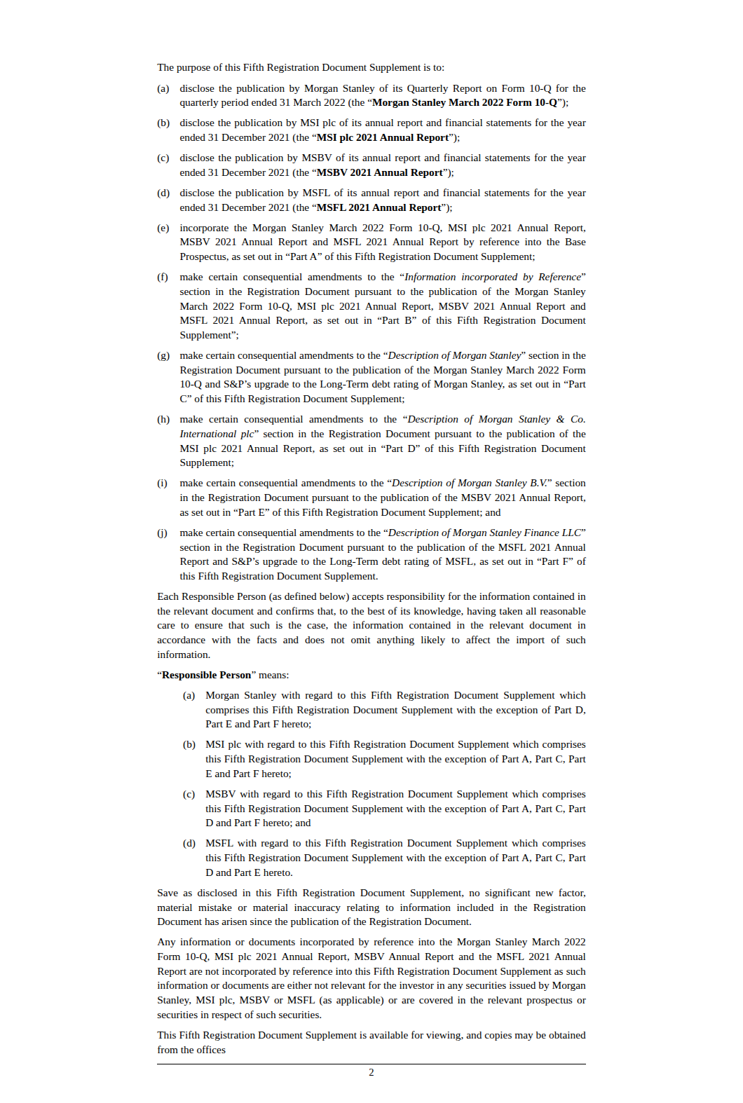The purpose of this Fifth Registration Document Supplement is to:
disclose the publication by Morgan Stanley of its Quarterly Report on Form 10-Q for the quarterly period ended 31 March 2022 (the “Morgan Stanley March 2022 Form 10-Q”);
disclose the publication by MSI plc of its annual report and financial statements for the year ended 31 December 2021 (the “MSI plc 2021 Annual Report”);
disclose the publication by MSBV of its annual report and financial statements for the year ended 31 December 2021 (the “MSBV 2021 Annual Report”);
disclose the publication by MSFL of its annual report and financial statements for the year ended 31 December 2021 (the “MSFL 2021 Annual Report”);
incorporate the Morgan Stanley March 2022 Form 10-Q, MSI plc 2021 Annual Report, MSBV 2021 Annual Report and MSFL 2021 Annual Report by reference into the Base Prospectus, as set out in “Part A” of this Fifth Registration Document Supplement;
make certain consequential amendments to the “Information incorporated by Reference” section in the Registration Document pursuant to the publication of the Morgan Stanley March 2022 Form 10-Q, MSI plc 2021 Annual Report, MSBV 2021 Annual Report and MSFL 2021 Annual Report, as set out in “Part B” of this Fifth Registration Document Supplement”;
make certain consequential amendments to the “Description of Morgan Stanley” section in the Registration Document pursuant to the publication of the Morgan Stanley March 2022 Form 10-Q and S&P’s upgrade to the Long-Term debt rating of Morgan Stanley, as set out in “Part C” of this Fifth Registration Document Supplement;
make certain consequential amendments to the “Description of Morgan Stanley & Co. International plc” section in the Registration Document pursuant to the publication of the MSI plc 2021 Annual Report, as set out in “Part D” of this Fifth Registration Document Supplement;
make certain consequential amendments to the “Description of Morgan Stanley B.V.” section in the Registration Document pursuant to the publication of the MSBV 2021 Annual Report, as set out in “Part E” of this Fifth Registration Document Supplement; and
make certain consequential amendments to the “Description of Morgan Stanley Finance LLC” section in the Registration Document pursuant to the publication of the MSFL 2021 Annual Report and S&P’s upgrade to the Long-Term debt rating of MSFL, as set out in “Part F” of this Fifth Registration Document Supplement.
Each Responsible Person (as defined below) accepts responsibility for the information contained in the relevant document and confirms that, to the best of its knowledge, having taken all reasonable care to ensure that such is the case, the information contained in the relevant document in accordance with the facts and does not omit anything likely to affect the import of such information.
“Responsible Person” means:
Morgan Stanley with regard to this Fifth Registration Document Supplement which comprises this Fifth Registration Document Supplement with the exception of Part D, Part E and Part F hereto;
MSI plc with regard to this Fifth Registration Document Supplement which comprises this Fifth Registration Document Supplement with the exception of Part A, Part C, Part E and Part F hereto;
MSBV with regard to this Fifth Registration Document Supplement which comprises this Fifth Registration Document Supplement with the exception of Part A, Part C, Part D and Part F hereto; and
MSFL with regard to this Fifth Registration Document Supplement which comprises this Fifth Registration Document Supplement with the exception of Part A, Part C, Part D and Part E hereto.
Save as disclosed in this Fifth Registration Document Supplement, no significant new factor, material mistake or material inaccuracy relating to information included in the Registration Document has arisen since the publication of the Registration Document.
Any information or documents incorporated by reference into the Morgan Stanley March 2022 Form 10-Q, MSI plc 2021 Annual Report, MSBV Annual Report and the MSFL 2021 Annual Report are not incorporated by reference into this Fifth Registration Document Supplement as such information or documents are either not relevant for the investor in any securities issued by Morgan Stanley, MSI plc, MSBV or MSFL (as applicable) or are covered in the relevant prospectus or securities in respect of such securities.
This Fifth Registration Document Supplement is available for viewing, and copies may be obtained from the offices
2